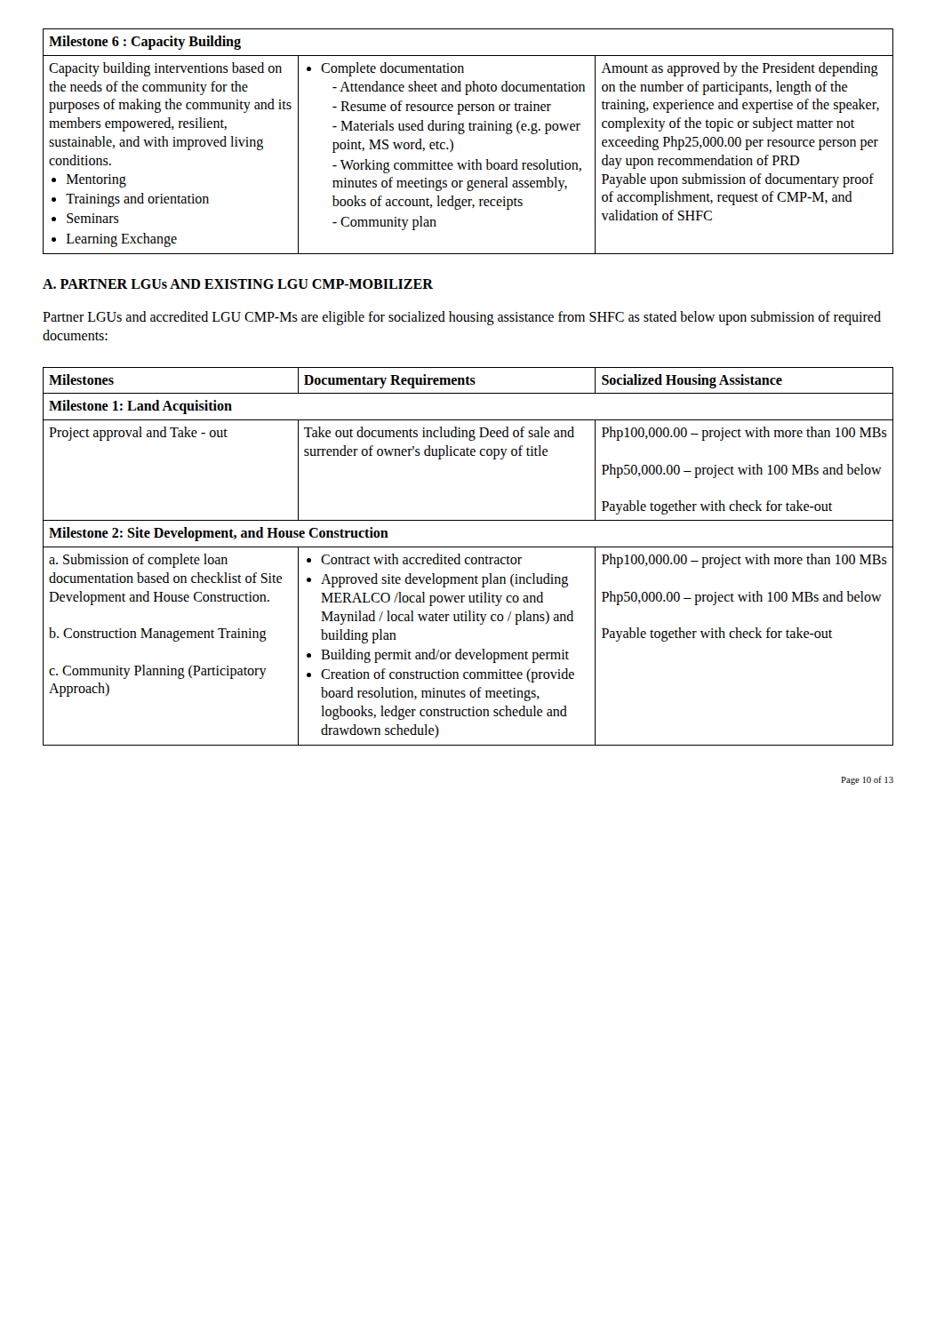| Milestone 6 : Capacity Building |
| Capacity building interventions based on the needs of the community for the purposes of making the community and its members empowered, resilient, sustainable, and with improved living conditions. Mentoring Trainings and orientation Seminars Learning Exchange | Complete documentation - Attendance sheet and photo documentation - Resume of resource person or trainer - Materials used during training (e.g. power point, MS word, etc.) - Working committee with board resolution, minutes of meetings or general assembly, books of account, ledger, receipts - Community plan | Amount as approved by the President depending on the number of participants, length of the training, experience and expertise of the speaker, complexity of the topic or subject matter not exceeding Php25,000.00 per resource person per day upon recommendation of PRD Payable upon submission of documentary proof of accomplishment, request of CMP-M, and validation of SHFC |
A. PARTNER LGUs AND EXISTING LGU CMP-MOBILIZER
Partner LGUs and accredited LGU CMP-Ms are eligible for socialized housing assistance from SHFC as stated below upon submission of required documents:
| Milestones | Documentary Requirements | Socialized Housing Assistance |
| --- | --- | --- |
| Milestone 1: Land Acquisition |
| Project approval and Take - out | Take out documents including Deed of sale and surrender of owner's duplicate copy of title | Php100,000.00 – project with more than 100 MBs Php50,000.00 – project with 100 MBs and below Payable together with check for take-out |
| Milestone 2: Site Development, and House Construction |
| a. Submission of complete loan documentation based on checklist of Site Development and House Construction. b. Construction Management Training c. Community Planning (Participatory Approach) | Contract with accredited contractor Approved site development plan (including MERALCO /local power utility co and Maynilad / local water utility co / plans) and building plan Building permit and/or development permit Creation of construction committee (provide board resolution, minutes of meetings, logbooks, ledger construction schedule and drawdown schedule) | Php100,000.00 – project with more than 100 MBs Php50,000.00 – project with 100 MBs and below Payable together with check for take-out |
Page 10 of 13